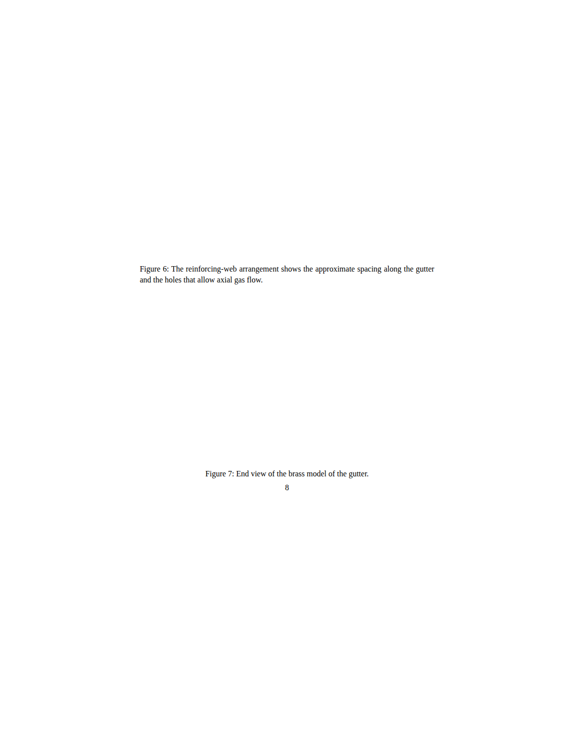Figure 6: The reinforcing-web arrangement shows the approximate spacing along the gutter and the holes that allow axial gas flow.
Figure 7: End view of the brass model of the gutter.
8